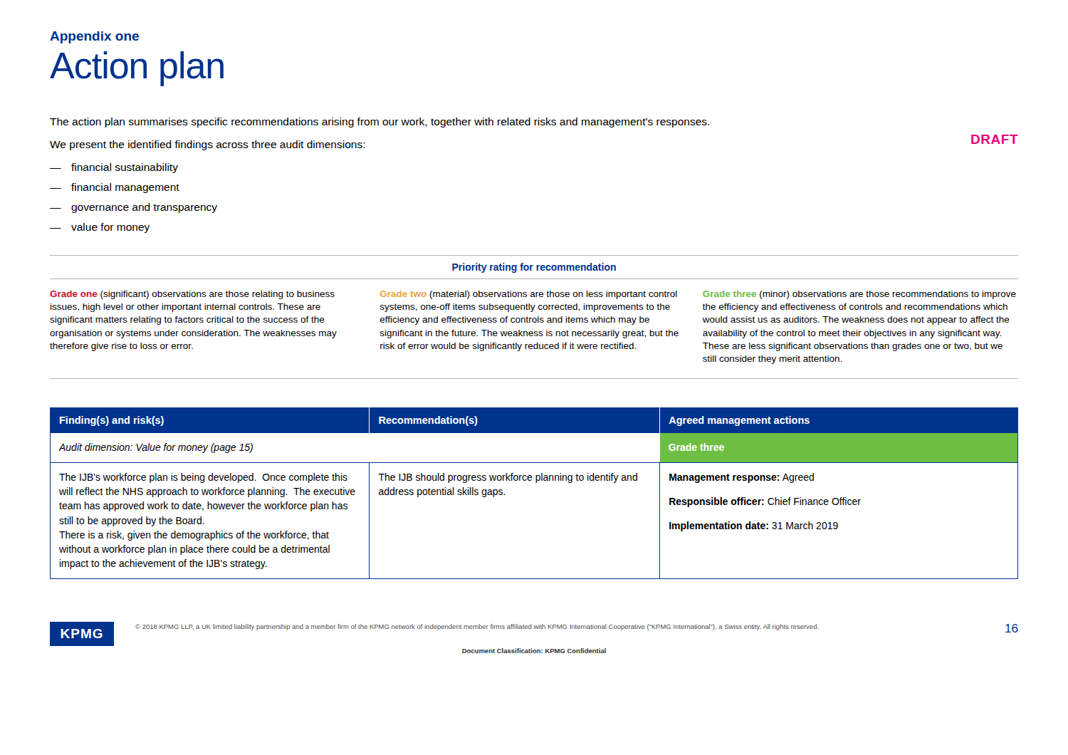Appendix one
Action plan
DRAFT
The action plan summarises specific recommendations arising from our work, together with related risks and management's responses.
We present the identified findings across three audit dimensions:
financial sustainability
financial management
governance and transparency
value for money
Priority rating for recommendation
| Grade one (significant) observations are those relating to business issues, high level or other important internal controls. These are significant matters relating to factors critical to the success of the organisation or systems under consideration. The weaknesses may therefore give rise to loss or error. | Grade two (material) observations are those on less important control systems, one-off items subsequently corrected, improvements to the efficiency and effectiveness of controls and items which may be significant in the future. The weakness is not necessarily great, but the risk of error would be significantly reduced if it were rectified. | Grade three (minor) observations are those recommendations to improve the efficiency and effectiveness of controls and recommendations which would assist us as auditors. The weakness does not appear to affect the availability of the control to meet their objectives in any significant way. These are less significant observations than grades one or two, but we still consider they merit attention. |
| Finding(s) and risk(s) | Recommendation(s) | Agreed management actions |
| --- | --- | --- |
| Audit dimension: Value for money (page 15) | | Grade three |
| The IJB's workforce plan is being developed. Once complete this will reflect the NHS approach to workforce planning. The executive team has approved work to date, however the workforce plan has still to be approved by the Board. There is a risk, given the demographics of the workforce, that without a workforce plan in place there could be a detrimental impact to the achievement of the IJB's strategy. | The IJB should progress workforce planning to identify and address potential skills gaps. | Management response: Agreed Responsible officer: Chief Finance Officer Implementation date: 31 March 2019 |
KPMG
© 2018 KPMG LLP, a UK limited liability partnership and a member firm of the KPMG network of independent member firms affiliated with KPMG International Cooperative (“KPMG International”), a Swiss entity. All rights reserved.
16
Document Classification: KPMG Confidential